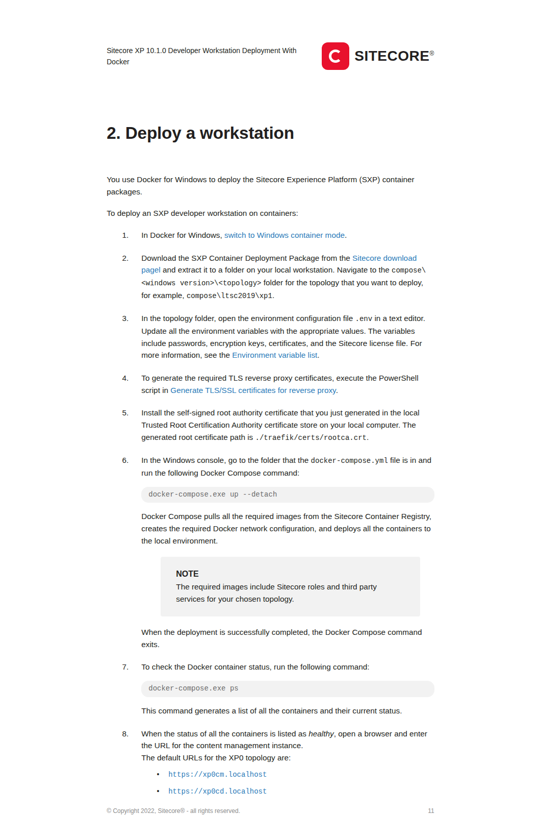Sitecore XP 10.1.0 Developer Workstation Deployment With Docker
SITECORE®
2. Deploy a workstation
You use Docker for Windows to deploy the Sitecore Experience Platform (SXP) container packages.
To deploy an SXP developer workstation on containers:
In Docker for Windows, switch to Windows container mode.
Download the SXP Container Deployment Package from the Sitecore download pagel and extract it to a folder on your local workstation. Navigate to the compose\<windows version>\<topology> folder for the topology that you want to deploy, for example, compose\ltsc2019\xp1.
In the topology folder, open the environment configuration file .env in a text editor. Update all the environment variables with the appropriate values. The variables include passwords, encryption keys, certificates, and the Sitecore license file. For more information, see the Environment variable list.
To generate the required TLS reverse proxy certificates, execute the PowerShell script in Generate TLS/SSL certificates for reverse proxy.
Install the self-signed root authority certificate that you just generated in the local Trusted Root Certification Authority certificate store on your local computer. The generated root certificate path is ./traefik/certs/rootca.crt.
In the Windows console, go to the folder that the docker-compose.yml file is in and run the following Docker Compose command:
docker-compose.exe up --detach
Docker Compose pulls all the required images from the Sitecore Container Registry, creates the required Docker network configuration, and deploys all the containers to the local environment.
NOTE
The required images include Sitecore roles and third party services for your chosen topology.
When the deployment is successfully completed, the Docker Compose command exits.
To check the Docker container status, run the following command:
docker-compose.exe ps
This command generates a list of all the containers and their current status.
When the status of all the containers is listed as healthy, open a browser and enter the URL for the content management instance.
The default URLs for the XP0 topology are:
https://xp0cm.localhost
https://xp0cd.localhost
© Copyright 2022, Sitecore® - all rights reserved.
11